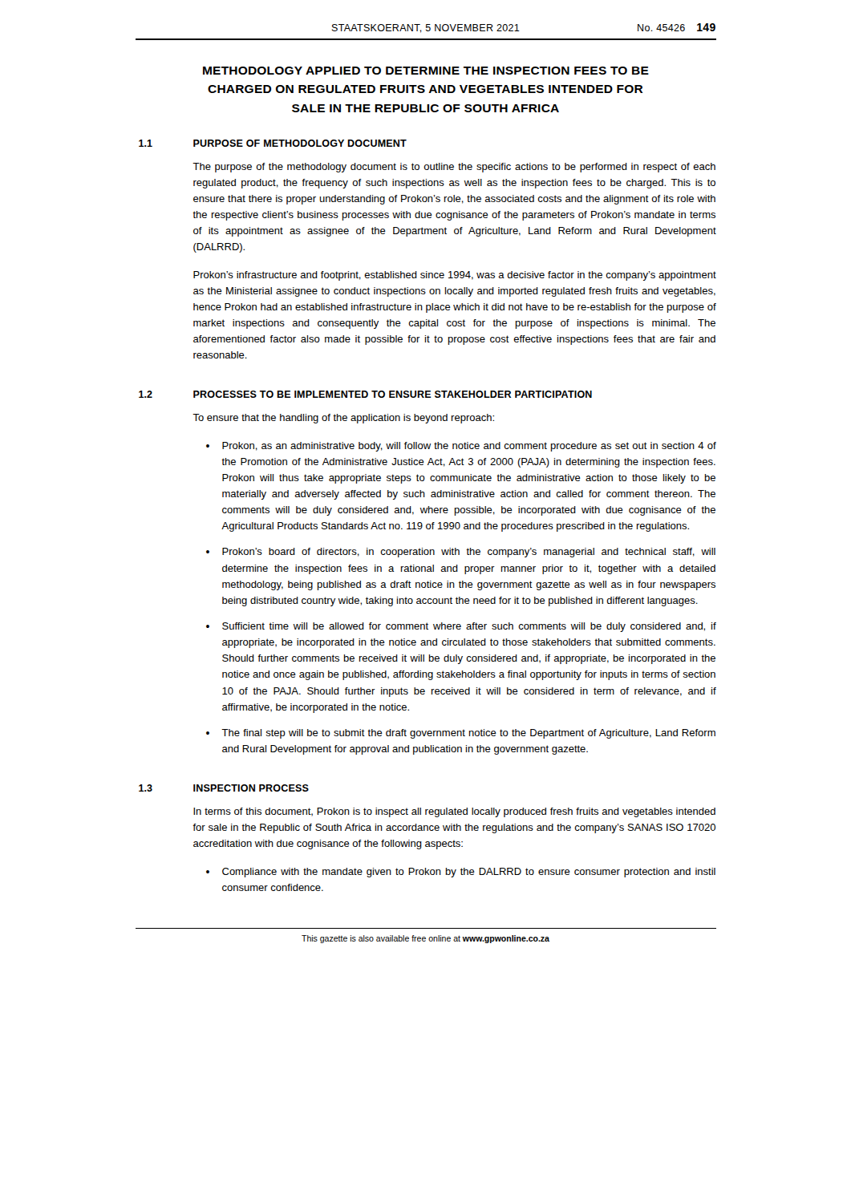STAATSKOERANT, 5 NOVEMBER 2021
No. 45426 149
METHODOLOGY APPLIED TO DETERMINE THE INSPECTION FEES TO BE
CHARGED ON REGULATED FRUITS AND VEGETABLES INTENDED FOR
SALE IN THE REPUBLIC OF SOUTH AFRICA
1.1
PURPOSE OF METHODOLOGY DOCUMENT
The purpose of the methodology document is to outline the specific actions to be performed in respect of each regulated product, the frequency of such inspections as well as the inspection fees to be charged. This is to ensure that there is proper understanding of Prokon’s role, the associated costs and the alignment of its role with the respective client’s business processes with due cognisance of the parameters of Prokon’s mandate in terms of its appointment as assignee of the Department of Agriculture, Land Reform and Rural Development (DALRRD).
Prokon’s infrastructure and footprint, established since 1994, was a decisive factor in the company’s appointment as the Ministerial assignee to conduct inspections on locally and imported regulated fresh fruits and vegetables, hence Prokon had an established infrastructure in place which it did not have to be re-establish for the purpose of market inspections and consequently the capital cost for the purpose of inspections is minimal. The aforementioned factor also made it possible for it to propose cost effective inspections fees that are fair and reasonable.
1.2
PROCESSES TO BE IMPLEMENTED TO ENSURE STAKEHOLDER PARTICIPATION
To ensure that the handling of the application is beyond reproach:
Prokon, as an administrative body, will follow the notice and comment procedure as set out in section 4 of the Promotion of the Administrative Justice Act, Act 3 of 2000 (PAJA) in determining the inspection fees. Prokon will thus take appropriate steps to communicate the administrative action to those likely to be materially and adversely affected by such administrative action and called for comment thereon. The comments will be duly considered and, where possible, be incorporated with due cognisance of the Agricultural Products Standards Act no. 119 of 1990 and the procedures prescribed in the regulations.
Prokon’s board of directors, in cooperation with the company’s managerial and technical staff, will determine the inspection fees in a rational and proper manner prior to it, together with a detailed methodology, being published as a draft notice in the government gazette as well as in four newspapers being distributed country wide, taking into account the need for it to be published in different languages.
Sufficient time will be allowed for comment where after such comments will be duly considered and, if appropriate, be incorporated in the notice and circulated to those stakeholders that submitted comments. Should further comments be received it will be duly considered and, if appropriate, be incorporated in the notice and once again be published, affording stakeholders a final opportunity for inputs in terms of section 10 of the PAJA. Should further inputs be received it will be considered in term of relevance, and if affirmative, be incorporated in the notice.
The final step will be to submit the draft government notice to the Department of Agriculture, Land Reform and Rural Development for approval and publication in the government gazette.
1.3
INSPECTION PROCESS
In terms of this document, Prokon is to inspect all regulated locally produced fresh fruits and vegetables intended for sale in the Republic of South Africa in accordance with the regulations and the company’s SANAS ISO 17020 accreditation with due cognisance of the following aspects:
Compliance with the mandate given to Prokon by the DALRRD to ensure consumer protection and instil consumer confidence.
This gazette is also available free online at www.gpwonline.co.za